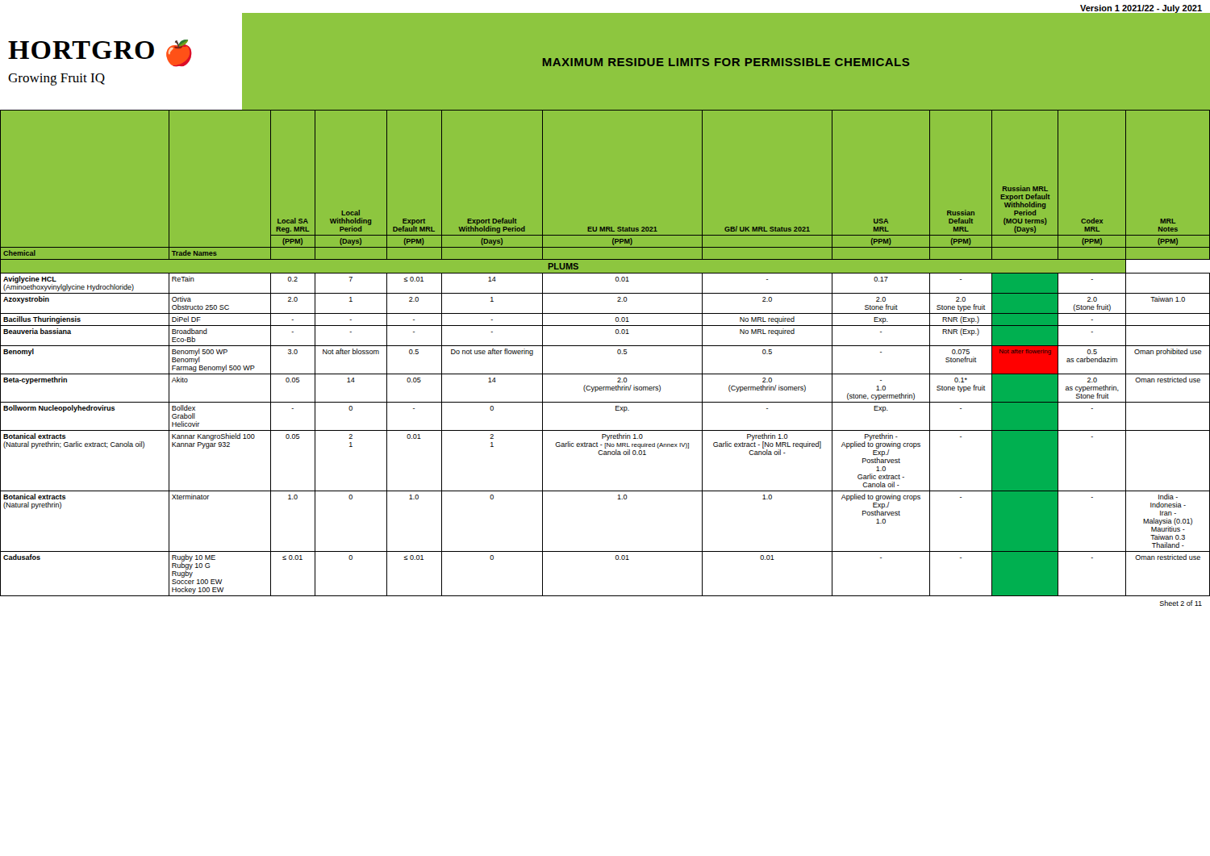Version 1 2021/22 - July 2021
HORTGRO 🍎
Growing Fruit IQ
MAXIMUM RESIDUE LIMITS FOR PERMISSIBLE CHEMICALS
| PLUMS |
| | | Local SA Reg. MRL | Local Withholding Period | Export Default MRL | Export Default Withholding Period | EU MRL Status 2021 | GB/ UK MRL Status 2021 | USA MRL | Russian Default MRL | Russian MRL Export Default Withholding Period (MOU terms) (Days) | Codex MRL | MRL Notes |
| (PPM) | (Days) | (PPM) | (Days) | (PPM) | | (PPM) | (PPM) | | (PPM) | (PPM) |
| Chemical | Trade Names | | | | | | | | | | | |
| Aviglycine HCL (Aminoethoxyvinylglycine Hydrochloride) | ReTain | 0.2 | 7 | ≤ 0.01 | 14 | 0.01 | - | 0.17 | - | | - | |
| Azoxystrobin | Ortiva Obstructo 250 SC | 2.0 | 1 | 2.0 | 1 | 2.0 | 2.0 | 2.0 Stone fruit | 2.0 Stone type fruit | | 2.0 (Stone fruit) | Taiwan 1.0 |
| Bacillus Thuringiensis | DiPel DF | - | - | - | - | 0.01 | No MRL required | Exp. | RNR (Exp.) | | - | |
| Beauveria bassiana | Broadband Eco-Bb | - | - | - | - | 0.01 | No MRL required | - | RNR (Exp.) | | - | |
| Benomyl | Benomyl 500 WP Benomyl Farmag Benomyl 500 WP | 3.0 | Not after blossom | 0.5 | Do not use after flowering | 0.5 | 0.5 | - | 0.075 Stonefruit | Not after flowering | 0.5 as carbendazim | Oman prohibited use |
| Beta-cypermethrin | Akito | 0.05 | 14 | 0.05 | 14 | 2.0 (Cypermethrin/ isomers) | 2.0 (Cypermethrin/ isomers) | - 1.0 (stone, cypermethrin) | 0.1* Stone type fruit | | 2.0 as cypermethrin, Stone fruit | Oman restricted use |
| Bollworm Nucleopolyhedrovirus | Bolldex Graboll Helicovir | - | 0 | - | 0 | Exp. | - | Exp. | - | | - | |
| Botanical extracts (Natural pyrethrin; Garlic extract; Canola oil) | Kannar KangroShield 100 Kannar Pygar 932 | 0.05 | 2 1 | 0.01 | 2 1 | Pyrethrin 1.0 Garlic extract - [No MRL required (Annex IV)] Canola oil 0.01 | Pyrethrin 1.0 Garlic extract - [No MRL required] Canola oil - | Pyrethrin - Applied to growing crops Exp./ Postharvest 1.0 Garlic extract - Canola oil - | - | | - | |
| Botanical extracts (Natural pyrethrin) | Xterminator | 1.0 | 0 | 1.0 | 0 | 1.0 | 1.0 | Applied to growing crops Exp./ Postharvest 1.0 | - | | - | India - Indonesia - Iran - Malaysia (0.01) Mauritius - Taiwan 0.3 Thailand - |
| Cadusafos | Rugby 10 ME Rubgy 10 G Rugby Soccer 100 EW Hockey 100 EW | ≤ 0.01 | 0 | ≤ 0.01 | 0 | 0.01 | 0.01 | - | - | | - | Oman restricted use |
Sheet 2 of 11